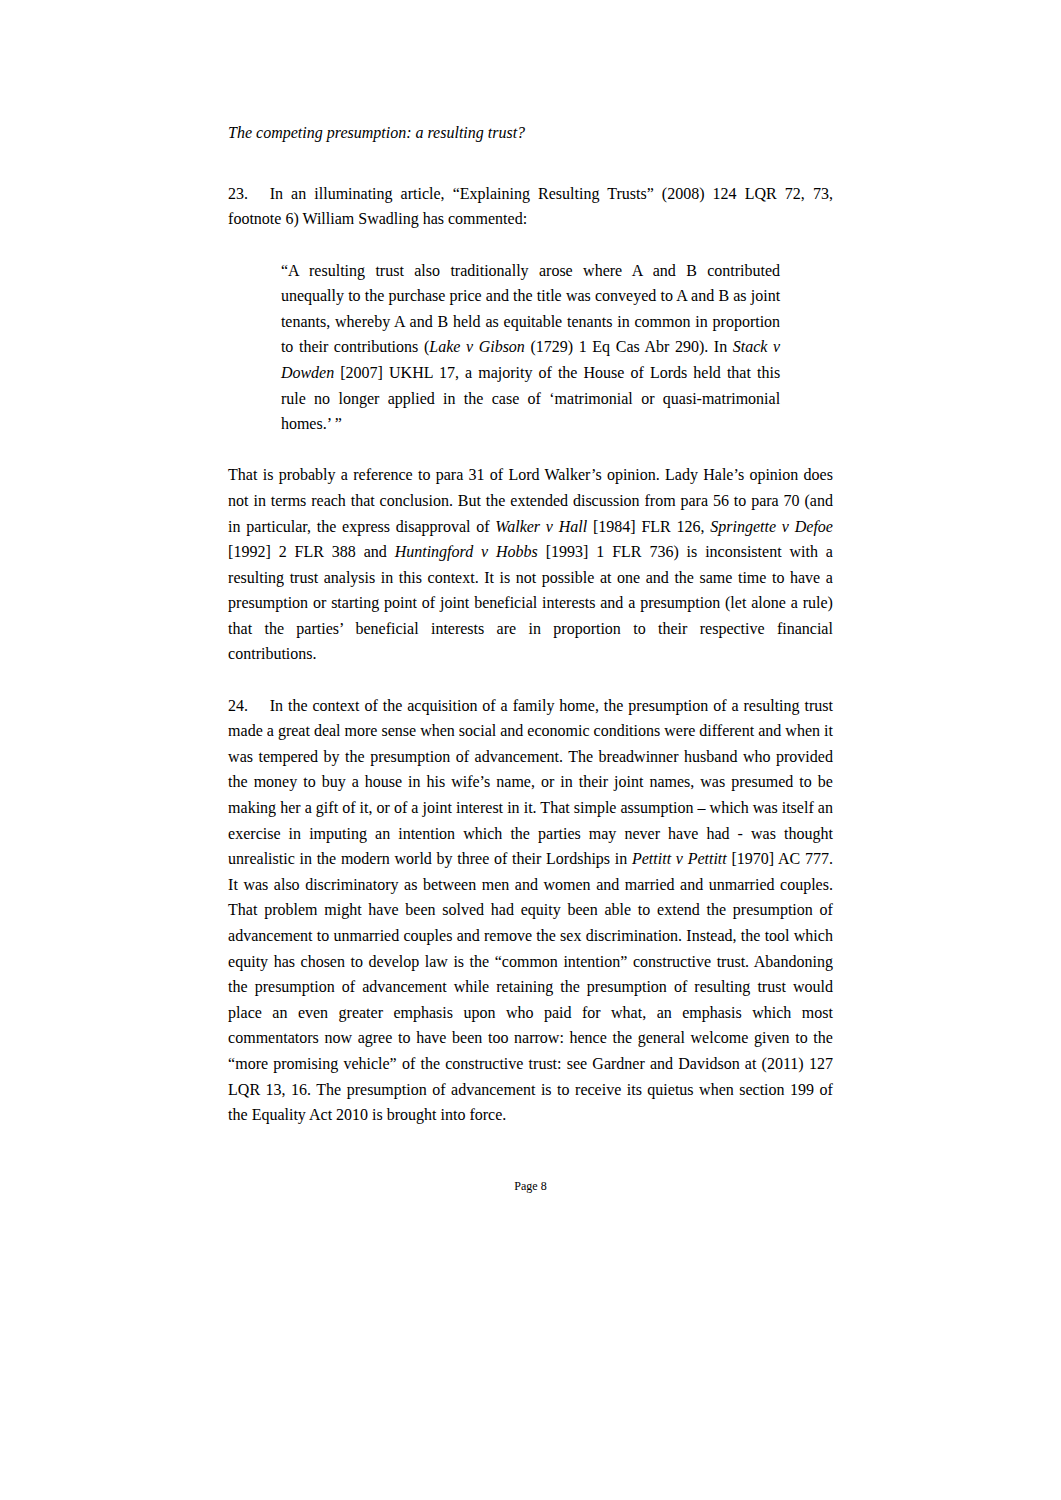The competing presumption: a resulting trust?
23. In an illuminating article, “Explaining Resulting Trusts” (2008) 124 LQR 72, 73, footnote 6) William Swadling has commented:
“A resulting trust also traditionally arose where A and B contributed unequally to the purchase price and the title was conveyed to A and B as joint tenants, whereby A and B held as equitable tenants in common in proportion to their contributions (Lake v Gibson (1729) 1 Eq Cas Abr 290). In Stack v Dowden [2007] UKHL 17, a majority of the House of Lords held that this rule no longer applied in the case of ‘matrimonial or quasi-matrimonial homes.’ ”
That is probably a reference to para 31 of Lord Walker’s opinion. Lady Hale’s opinion does not in terms reach that conclusion. But the extended discussion from para 56 to para 70 (and in particular, the express disapproval of Walker v Hall [1984] FLR 126, Springette v Defoe [1992] 2 FLR 388 and Huntingford v Hobbs [1993] 1 FLR 736) is inconsistent with a resulting trust analysis in this context. It is not possible at one and the same time to have a presumption or starting point of joint beneficial interests and a presumption (let alone a rule) that the parties’ beneficial interests are in proportion to their respective financial contributions.
24. In the context of the acquisition of a family home, the presumption of a resulting trust made a great deal more sense when social and economic conditions were different and when it was tempered by the presumption of advancement. The breadwinner husband who provided the money to buy a house in his wife’s name, or in their joint names, was presumed to be making her a gift of it, or of a joint interest in it. That simple assumption – which was itself an exercise in imputing an intention which the parties may never have had - was thought unrealistic in the modern world by three of their Lordships in Pettitt v Pettitt [1970] AC 777. It was also discriminatory as between men and women and married and unmarried couples. That problem might have been solved had equity been able to extend the presumption of advancement to unmarried couples and remove the sex discrimination. Instead, the tool which equity has chosen to develop law is the “common intention” constructive trust. Abandoning the presumption of advancement while retaining the presumption of resulting trust would place an even greater emphasis upon who paid for what, an emphasis which most commentators now agree to have been too narrow: hence the general welcome given to the “more promising vehicle” of the constructive trust: see Gardner and Davidson at (2011) 127 LQR 13, 16. The presumption of advancement is to receive its quietus when section 199 of the Equality Act 2010 is brought into force.
Page 8